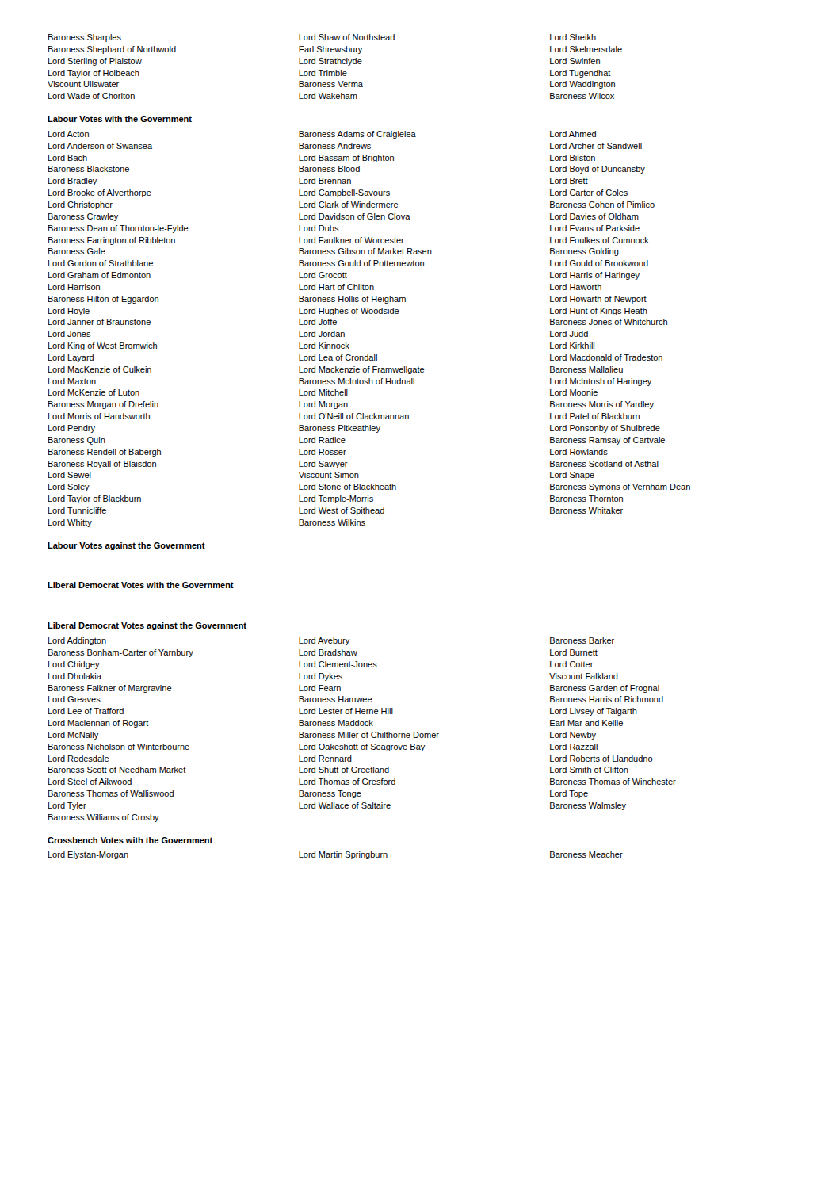Baroness Sharples
Lord Shaw of Northstead
Lord Sheikh
Baroness Shephard of Northwold
Earl Shrewsbury
Lord Skelmersdale
Lord Sterling of Plaistow
Lord Strathclyde
Lord Swinfen
Lord Taylor of Holbeach
Lord Trimble
Lord Tugendhat
Viscount Ullswater
Baroness Verma
Lord Waddington
Lord Wade of Chorlton
Lord Wakeham
Baroness Wilcox
Labour Votes with the Government
Lord Acton
Baroness Adams of Craigielea
Lord Ahmed
Lord Anderson of Swansea
Baroness Andrews
Lord Archer of Sandwell
Lord Bach
Lord Bassam of Brighton
Lord Bilston
Baroness Blackstone
Baroness Blood
Lord Boyd of Duncansby
Lord Bradley
Lord Brennan
Lord Brett
Lord Brooke of Alverthorpe
Lord Campbell-Savours
Lord Carter of Coles
Lord Christopher
Lord Clark of Windermere
Baroness Cohen of Pimlico
Baroness Crawley
Lord Davidson of Glen Clova
Lord Davies of Oldham
Baroness Dean of Thornton-le-Fylde
Lord Dubs
Lord Evans of Parkside
Baroness Farrington of Ribbleton
Lord Faulkner of Worcester
Lord Foulkes of Cumnock
Baroness Gale
Baroness Gibson of Market Rasen
Baroness Golding
Lord Gordon of Strathblane
Baroness Gould of Potternewton
Lord Gould of Brookwood
Lord Graham of Edmonton
Lord Grocott
Lord Harris of Haringey
Lord Harrison
Lord Hart of Chilton
Lord Haworth
Baroness Hilton of Eggardon
Baroness Hollis of Heigham
Lord Howarth of Newport
Lord Hoyle
Lord Hughes of Woodside
Lord Hunt of Kings Heath
Lord Janner of Braunstone
Lord Joffe
Baroness Jones of Whitchurch
Lord Jones
Lord Jordan
Lord Judd
Lord King of West Bromwich
Lord Kinnock
Lord Kirkhill
Lord Layard
Lord Lea of Crondall
Lord Macdonald of Tradeston
Lord MacKenzie of Culkein
Lord Mackenzie of Framwellgate
Baroness Mallalieu
Lord Maxton
Baroness McIntosh of Hudnall
Lord McIntosh of Haringey
Lord McKenzie of Luton
Lord Mitchell
Lord Moonie
Baroness Morgan of Drefelin
Lord Morgan
Baroness Morris of Yardley
Lord Morris of Handsworth
Lord O'Neill of Clackmannan
Lord Patel of Blackburn
Lord Pendry
Baroness Pitkeathley
Lord Ponsonby of Shulbrede
Baroness Quin
Lord Radice
Baroness Ramsay of Cartvale
Baroness Rendell of Babergh
Lord Rosser
Lord Rowlands
Baroness Royall of Blaisdon
Lord Sawyer
Baroness Scotland of Asthal
Lord Sewel
Viscount Simon
Lord Snape
Lord Soley
Lord Stone of Blackheath
Baroness Symons of Vernham Dean
Lord Taylor of Blackburn
Lord Temple-Morris
Baroness Thornton
Lord Tunnicliffe
Lord West of Spithead
Baroness Whitaker
Lord Whitty
Baroness Wilkins
Labour Votes against the Government
Liberal Democrat Votes with the Government
Liberal Democrat Votes against the Government
Lord Addington
Lord Avebury
Baroness Barker
Baroness Bonham-Carter of Yarnbury
Lord Bradshaw
Lord Burnett
Lord Chidgey
Lord Clement-Jones
Lord Cotter
Lord Dholakia
Lord Dykes
Viscount Falkland
Baroness Falkner of Margravine
Lord Fearn
Baroness Garden of Frognal
Lord Greaves
Baroness Hamwee
Baroness Harris of Richmond
Lord Lee of Trafford
Lord Lester of Herne Hill
Lord Livsey of Talgarth
Lord Maclennan of Rogart
Baroness Maddock
Earl Mar and Kellie
Lord McNally
Baroness Miller of Chilthorne Domer
Lord Newby
Baroness Nicholson of Winterbourne
Lord Oakeshott of Seagrove Bay
Lord Razzall
Lord Redesdale
Lord Rennard
Lord Roberts of Llandudno
Baroness Scott of Needham Market
Lord Shutt of Greetland
Lord Smith of Clifton
Lord Steel of Aikwood
Lord Thomas of Gresford
Baroness Thomas of Winchester
Baroness Thomas of Walliswood
Baroness Tonge
Lord Tope
Lord Tyler
Lord Wallace of Saltaire
Baroness Walmsley
Baroness Williams of Crosby
Crossbench Votes with the Government
Lord Elystan-Morgan
Lord Martin Springburn
Baroness Meacher